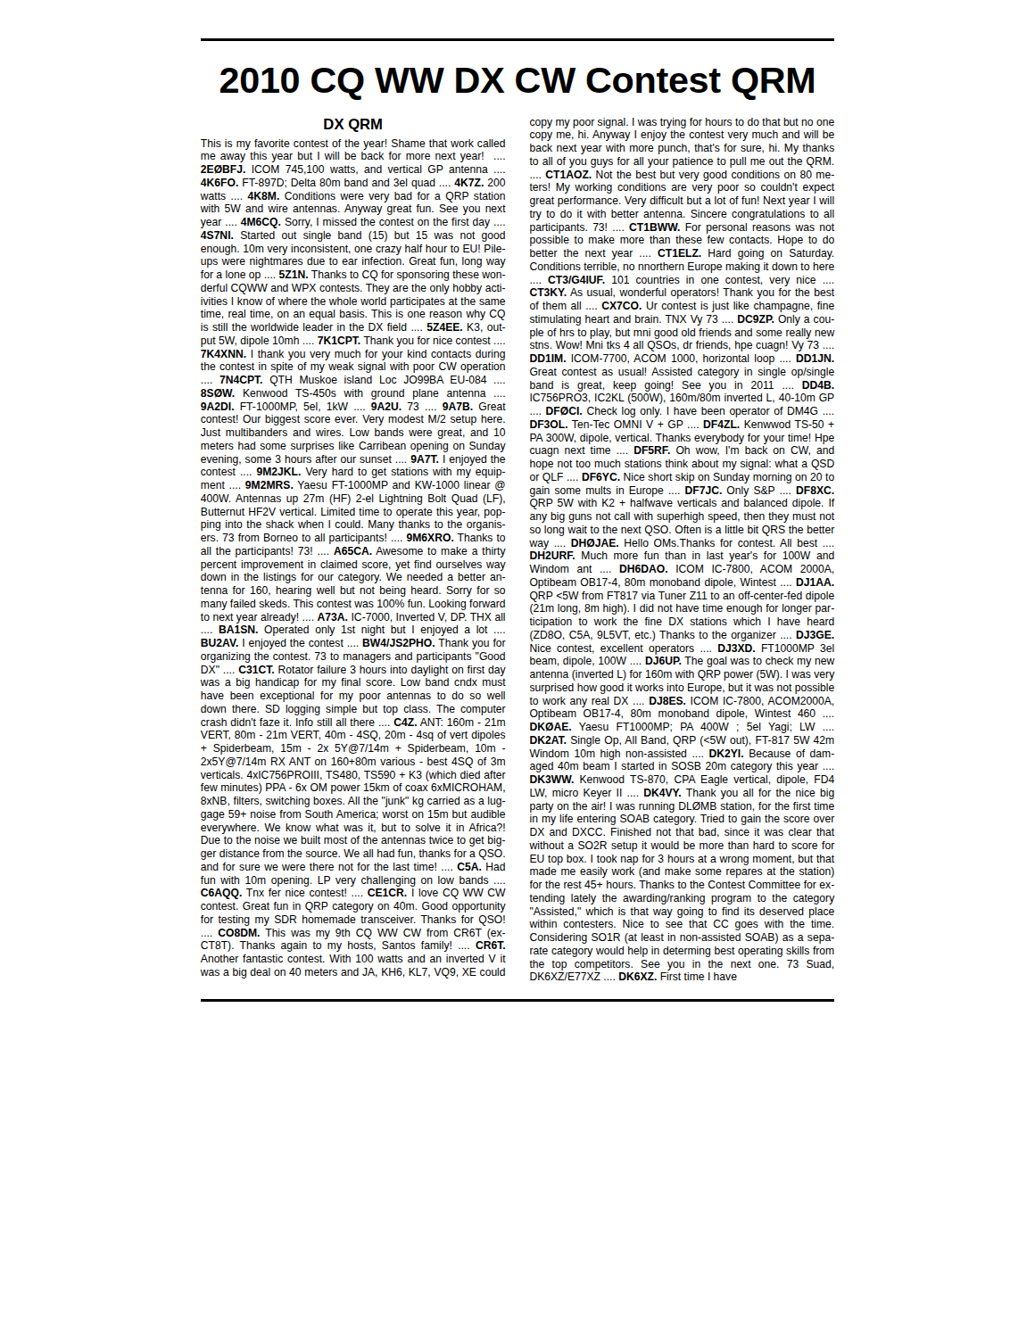2010 CQ WW DX CW Contest QRM
DX QRM
This is my favorite contest of the year! Shame that work called me away this year but I will be back for more next year! .... 2EØBFJ. ICOM 745,100 watts, and vertical GP antenna .... 4K6FO. FT-897D; Delta 80m band and 3el quad .... 4K7Z. 200 watts .... 4K8M. Conditions were very bad for a QRP station with 5W and wire antennas. Anyway great fun. See you next year .... 4M6CQ. Sorry, I missed the contest on the first day .... 4S7NI. Started out single band (15) but 15 was not good enough. 10m very inconsistent, one crazy half hour to EU! Pile-ups were nightmares due to ear infection. Great fun, long way for a lone op .... 5Z1N. Thanks to CQ for sponsoring these wonderful CQWW and WPX contests. They are the only hobby actiivities I know of where the whole world participates at the same time, real time, on an equal basis. This is one reason why CQ is still the worldwide leader in the DX field .... 5Z4EE. K3, output 5W, dipole 10mh .... 7K1CPT. Thank you for nice contest .... 7K4XNN. I thank you very much for your kind contacts during the contest in spite of my weak signal with poor CW operation .... 7N4CPT. QTH Muskoe island Loc JO99BA EU-084 .... 8SØW. Kenwood TS-450s with ground plane antenna .... 9A2DI. FT-1000MP, 5el, 1kW .... 9A2U. 73 .... 9A7B. Great contest! Our biggest score ever. Very modest M/2 setup here. Just multibanders and wires. Low bands were great, and 10 meters had some surprises like Carribean opening on Sunday evening, some 3 hours after our sunset .... 9A7T. I enjoyed the contest .... 9M2JKL. Very hard to get stations with my equipment .... 9M2MRS. Yaesu FT-1000MP and KW-1000 linear @ 400W. Antennas up 27m (HF) 2-el Lightning Bolt Quad (LF), Butternut HF2V vertical. Limited time to operate this year, popping into the shack when I could. Many thanks to the organisers. 73 from Borneo to all participants! .... 9M6XRO. Thanks to all the participants! 73! .... A65CA. Awesome to make a thirty percent improvement in claimed score, yet find ourselves way down in the listings for our category. We needed a better antenna for 160, hearing well but not being heard. Sorry for so many failed skeds. This contest was 100% fun. Looking forward to next year already! .... A73A. IC-7000, Inverted V, DP. THX all .... BA1SN. Operated only 1st night but I enjoyed a lot .... BU2AV. I enjoyed the contest .... BW4/JS2PHO. Thank you for organizing the contest. 73 to managers and participants "Good DX" .... C31CT. Rotator failure 3 hours into daylight on first day was a big handicap for my final score. Low band cndx must have been exceptional for my poor antennas to do so well down there. SD logging simple but top class. The computer crash didn't faze it. Info still all there .... C4Z. ANT: 160m - 21m VERT, 80m - 21m VERT, 40m - 4SQ, 20m - 4sq of vert dipoles + Spiderbeam, 15m - 2x 5Y@7/14m + Spiderbeam, 10m - 2x5Y@7/14m RX ANT on 160+80m various - best 4SQ of 3m verticals. 4xIC756PROIII, TS480, TS590 + K3 (which died after few minutes) PPA - 6x OM power 15km of coax 6xMICROHAM, 8xNB, filters, switching boxes. All the "junk" kg carried as a luggage 59+ noise from South America; worst on 15m but audible everywhere. We know what was it, but to solve it in Africa?! Due to the noise we built most of the antennas twice to get bigger distance from the source. We all had fun, thanks for a QSO. and for sure we were there not for the last time! .... C5A. Had fun with 10m opening. LP very challenging on low bands .... C6AQQ. Tnx fer nice contest! .... CE1CR. I love CQ WW CW contest. Great fun in QRP category on 40m. Good opportunity for testing my SDR homemade transceiver. Thanks for QSO! .... CO8DM. This was my 9th CQ WW CW from CR6T (ex-CT8T). Thanks again to my hosts, Santos family! .... CR6T. Another fantastic contest. With 100 watts and an inverted V it was a big deal on 40 meters and JA, KH6, KL7, VQ9, XE could copy my poor signal. I was trying for hours to do that but no one copy me, hi. Anyway I enjoy the contest very much and will be back next year with more punch, that's for sure, hi. My thanks to all of you guys for all your patience to pull me out the QRM. .... CT1AOZ. Not the best but very good conditions on 80 meters! My working conditions are very poor so couldn't expect great performance. Very difficult but a lot of fun! Next year I will try to do it with better antenna. Sincere congratulations to all participants. 73! .... CT1BWW. For personal reasons was not possible to make more than these few contacts. Hope to do better the next year .... CT1ELZ. Hard going on Saturday. Conditions terrible, no nnorthern Europe making it down to here .... CT3/G4IUF. 101 countries in one contest, very nice .... CT3KY. As usual, wonderful operators! Thank you for the best of them all .... CX7CO. Ur contest is just like champagne, fine stimulating heart and brain. TNX Vy 73 .... DC9ZP. Only a couple of hrs to play, but mni good old friends and some really new stns. Wow! Mni tks 4 all QSOs, dr friends, hpe cuagn! Vy 73 .... DD1IM. ICOM-7700, ACOM 1000, horizontal loop .... DD1JN. Great contest as usual! Assisted category in single op/single band is great, keep going! See you in 2011 .... DD4B. IC756PRO3, IC2KL (500W), 160m/80m inverted L, 40-10m GP .... DFØCI. Check log only. I have been operator of DM4G .... DF3OL. Ten-Tec OMNI V + GP .... DF4ZL. Kenwwod TS-50 + PA 300W, dipole, vertical. Thanks everybody for your time! Hpe cuagn next time .... DF5RF. Oh wow, I'm back on CW, and hope not too much stations think about my signal: what a QSD or QLF .... DF6YC. Nice short skip on Sunday morning on 20 to gain some mults in Europe .... DF7JC. Only S&P .... DF8XC. QRP 5W with K2 + halfwave verticals and balanced dipole. If any big guns not call with superhigh speed, then they must not so long wait to the next QSO. Often is a little bit QRS the better way .... DHØJAE. Hello OMs.Thanks for contest. All best .... DH2URF. Much more fun than in last year's for 100W and Windom ant .... DH6DAO. ICOM IC-7800, ACOM 2000A, Optibeam OB17-4, 80m monoband dipole, Wintest .... DJ1AA. QRP <5W from FT817 via Tuner Z11 to an off-center-fed dipole (21m long, 8m high). I did not have time enough for longer participation to work the fine DX stations which I have heard (ZD8O, C5A, 9L5VT, etc.) Thanks to the organizer .... DJ3GE. Nice contest, excellent operators .... DJ3XD. FT1000MP 3el beam, dipole, 100W .... DJ6UP. The goal was to check my new antenna (inverted L) for 160m with QRP power (5W). I was very surprised how good it works into Europe, but it was not possible to work any real DX .... DJ8ES. ICOM IC-7800, ACOM2000A, Optibeam OB17-4, 80m monoband dipole, Wintest 460 .... DKØAE. Yaesu FT1000MP; PA 400W ; 5el Yagi; LW .... DK2AT. Single Op, All Band, QRP (<5W out), FT-817 5W 42m Windom 10m high non-assisted .... DK2YI. Because of damaged 40m beam I started in SOSB 20m category this year .... DK3WW. Kenwood TS-870, CPA Eagle vertical, dipole, FD4 LW, micro Keyer II .... DK4VY. Thank you all for the nice big party on the air! I was running DLØMB station, for the first time in my life entering SOAB category. Tried to gain the score over DX and DXCC. Finished not that bad, since it was clear that without a SO2R setup it would be more than hard to score for EU top box. I took nap for 3 hours at a wrong moment, but that made me easily work (and make some repares at the station) for the rest 45+ hours. Thanks to the Contest Committee for extending lately the awarding/ranking program to the category "Assisted," which is that way going to find its deserved place within contesters. Nice to see that CC goes with the time. Considering SO1R (at least in non-assisted SOAB) as a separate category would help in determing best operating skills from the top competitors. See you in the next one. 73 Suad, DK6XZ/E77XZ .... DK6XZ. First time I have